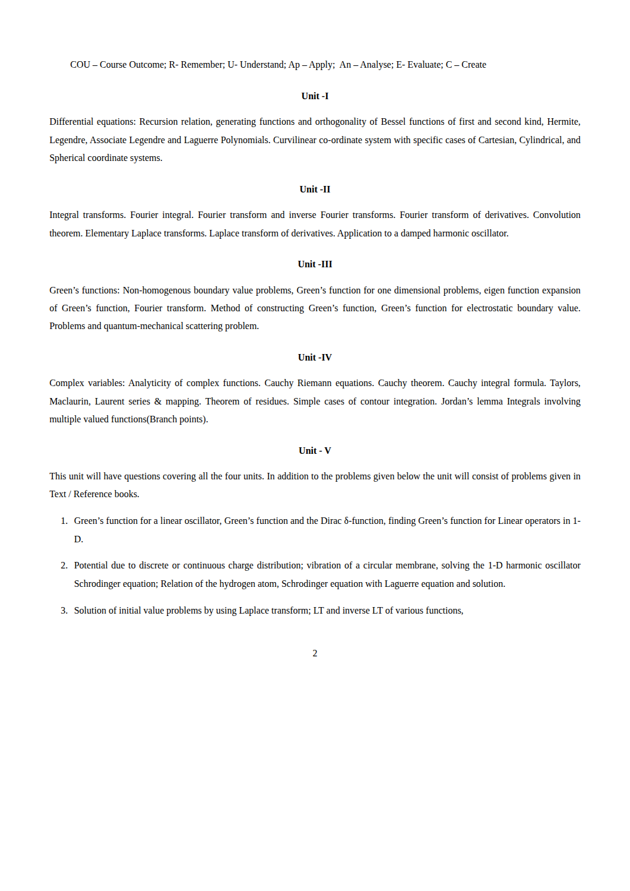COU – Course Outcome; R- Remember; U- Understand; Ap – Apply; An – Analyse; E- Evaluate; C – Create
Unit -I
Differential equations: Recursion relation, generating functions and orthogonality of Bessel functions of first and second kind, Hermite, Legendre, Associate Legendre and Laguerre Polynomials. Curvilinear co-ordinate system with specific cases of Cartesian, Cylindrical, and Spherical coordinate systems.
Unit -II
Integral transforms. Fourier integral. Fourier transform and inverse Fourier transforms. Fourier transform of derivatives. Convolution theorem. Elementary Laplace transforms. Laplace transform of derivatives. Application to a damped harmonic oscillator.
Unit -III
Green’s functions: Non-homogenous boundary value problems, Green’s function for one dimensional problems, eigen function expansion of Green’s function, Fourier transform. Method of constructing Green’s function, Green’s function for electrostatic boundary value. Problems and quantum-mechanical scattering problem.
Unit -IV
Complex variables: Analyticity of complex functions. Cauchy Riemann equations. Cauchy theorem. Cauchy integral formula. Taylors, Maclaurin, Laurent series & mapping. Theorem of residues. Simple cases of contour integration. Jordan’s lemma Integrals involving multiple valued functions(Branch points).
Unit - V
This unit will have questions covering all the four units. In addition to the problems given below the unit will consist of problems given in Text / Reference books.
Green’s function for a linear oscillator, Green’s function and the Dirac δ-function, finding Green’s function for Linear operators in 1-D.
Potential due to discrete or continuous charge distribution; vibration of a circular membrane, solving the 1-D harmonic oscillator Schrodinger equation; Relation of the hydrogen atom, Schrodinger equation with Laguerre equation and solution.
Solution of initial value problems by using Laplace transform; LT and inverse LT of various functions,
2